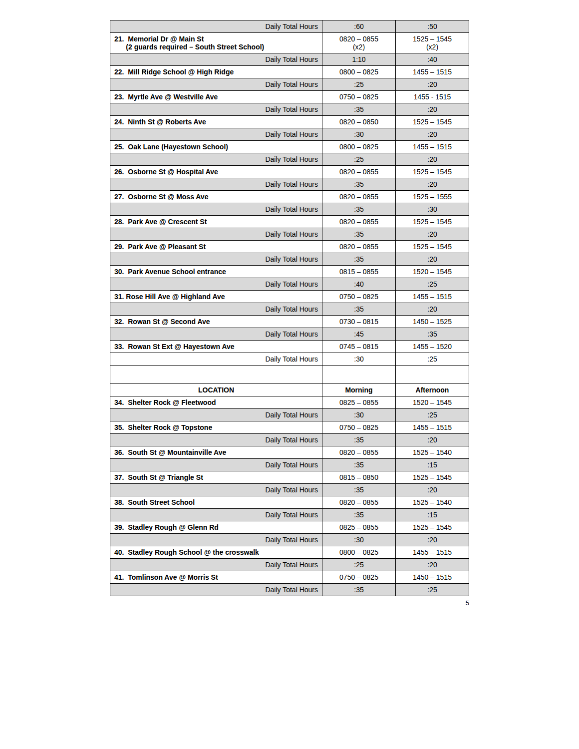| Daily Total Hours | :60 | :50 |
| 21. Memorial Dr @ Main St (2 guards required – South Street School) | 0820 – 0855 (x2) | 1525 – 1545 (x2) |
| Daily Total Hours | 1:10 | :40 |
| 22. Mill Ridge School @ High Ridge | 0800 – 0825 | 1455 – 1515 |
| Daily Total Hours | :25 | :20 |
| 23. Myrtle Ave @ Westville Ave | 0750 – 0825 | 1455 - 1515 |
| Daily Total Hours | :35 | :20 |
| 24. Ninth St @ Roberts Ave | 0820 – 0850 | 1525 – 1545 |
| Daily Total Hours | :30 | :20 |
| 25. Oak Lane (Hayestown School) | 0800 – 0825 | 1455 – 1515 |
| Daily Total Hours | :25 | :20 |
| 26. Osborne St @ Hospital Ave | 0820 – 0855 | 1525 – 1545 |
| Daily Total Hours | :35 | :20 |
| 27. Osborne St @ Moss Ave | 0820 – 0855 | 1525 – 1555 |
| Daily Total Hours | :35 | :30 |
| 28. Park Ave @ Crescent St | 0820 – 0855 | 1525 – 1545 |
| Daily Total Hours | :35 | :20 |
| 29. Park Ave @ Pleasant St | 0820 – 0855 | 1525 – 1545 |
| Daily Total Hours | :35 | :20 |
| 30. Park Avenue School entrance | 0815 – 0855 | 1520 – 1545 |
| Daily Total Hours | :40 | :25 |
| 31. Rose Hill Ave @ Highland Ave | 0750 – 0825 | 1455 – 1515 |
| Daily Total Hours | :35 | :20 |
| 32. Rowan St @ Second Ave | 0730 – 0815 | 1450 – 1525 |
| Daily Total Hours | :45 | :35 |
| 33. Rowan St Ext @ Hayestown Ave | 0745 – 0815 | 1455 – 1520 |
| Daily Total Hours | :30 | :25 |
| LOCATION | Morning | Afternoon |
| 34. Shelter Rock @ Fleetwood | 0825 – 0855 | 1520 – 1545 |
| Daily Total Hours | :30 | :25 |
| 35. Shelter Rock @ Topstone | 0750 – 0825 | 1455 – 1515 |
| Daily Total Hours | :35 | :20 |
| 36. South St @ Mountainville Ave | 0820 – 0855 | 1525 – 1540 |
| Daily Total Hours | :35 | :15 |
| 37. South St @ Triangle St | 0815 – 0850 | 1525 – 1545 |
| Daily Total Hours | :35 | :20 |
| 38. South Street School | 0820 – 0855 | 1525 – 1540 |
| Daily Total Hours | :35 | :15 |
| 39. Stadley Rough @ Glenn Rd | 0825 – 0855 | 1525 – 1545 |
| Daily Total Hours | :30 | :20 |
| 40. Stadley Rough School @ the crosswalk | 0800 – 0825 | 1455 – 1515 |
| Daily Total Hours | :25 | :20 |
| 41. Tomlinson Ave @ Morris St | 0750 – 0825 | 1450 – 1515 |
| Daily Total Hours | :35 | :25 |
5